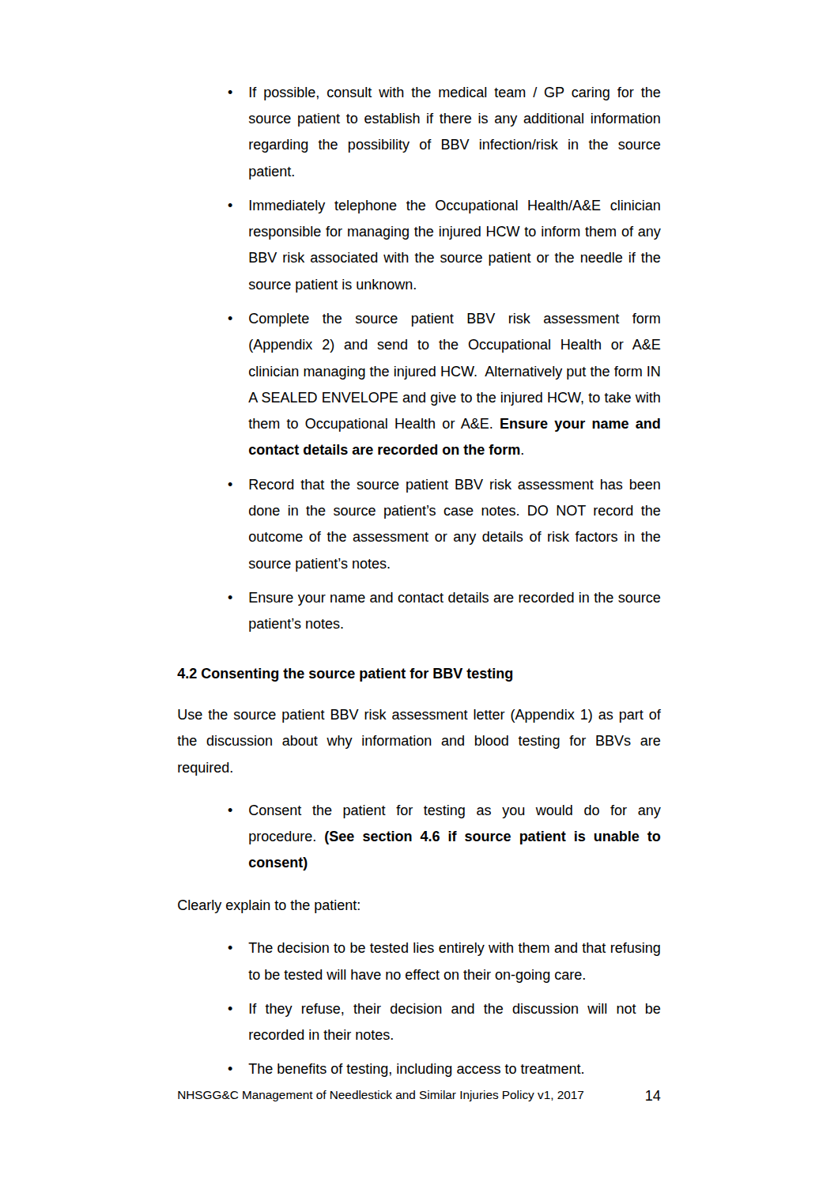If possible, consult with the medical team / GP caring for the source patient to establish if there is any additional information regarding the possibility of BBV infection/risk in the source patient.
Immediately telephone the Occupational Health/A&E clinician responsible for managing the injured HCW to inform them of any BBV risk associated with the source patient or the needle if the source patient is unknown.
Complete the source patient BBV risk assessment form (Appendix 2) and send to the Occupational Health or A&E clinician managing the injured HCW. Alternatively put the form IN A SEALED ENVELOPE and give to the injured HCW, to take with them to Occupational Health or A&E. Ensure your name and contact details are recorded on the form.
Record that the source patient BBV risk assessment has been done in the source patient’s case notes. DO NOT record the outcome of the assessment or any details of risk factors in the source patient’s notes.
Ensure your name and contact details are recorded in the source patient’s notes.
4.2 Consenting the source patient for BBV testing
Use the source patient BBV risk assessment letter (Appendix 1) as part of the discussion about why information and blood testing for BBVs are required.
Consent the patient for testing as you would do for any procedure. (See section 4.6 if source patient is unable to consent)
Clearly explain to the patient:
The decision to be tested lies entirely with them and that refusing to be tested will have no effect on their on-going care.
If they refuse, their decision and the discussion will not be recorded in their notes.
The benefits of testing, including access to treatment.
NHSGG&C Management of Needlestick and Similar Injuries Policy v1, 2017 14